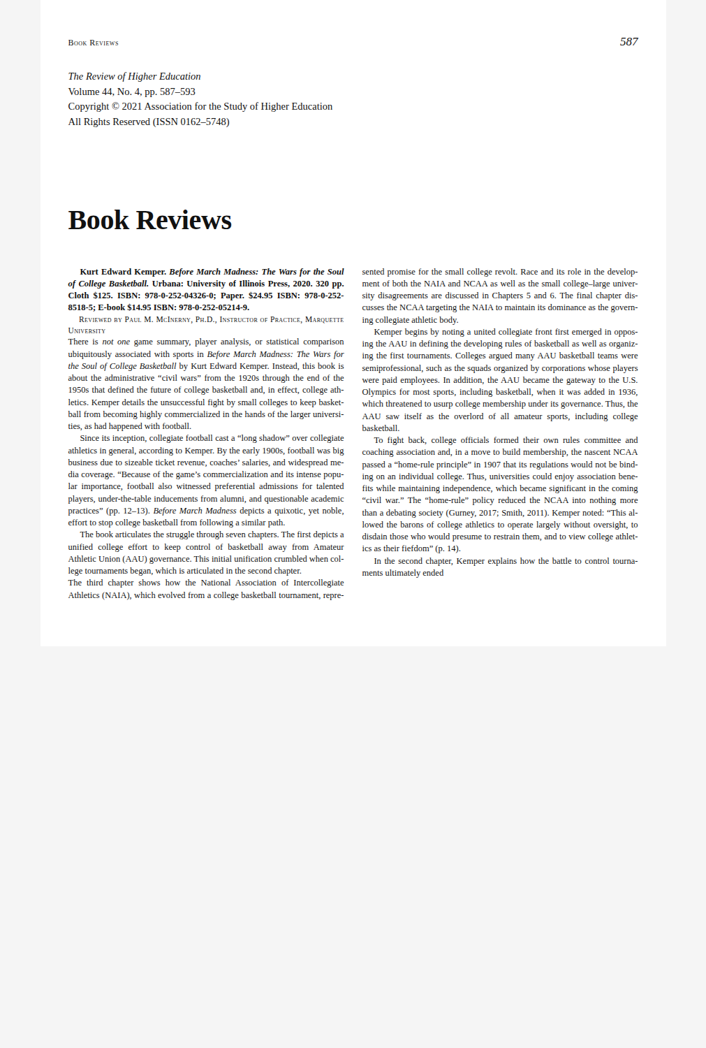Book Reviews
587
The Review of Higher Education
Volume 44, No. 4, pp. 587–593
Copyright © 2021 Association for the Study of Higher Education
All Rights Reserved (ISSN 0162–5748)
Book Reviews
Kurt Edward Kemper. Before March Madness: The Wars for the Soul of College Basketball. Urbana: University of Illinois Press, 2020. 320 pp. Cloth $125. ISBN: 978-0-252-04326-0; Paper. $24.95 ISBN: 978-0-252-8518-5; E-book $14.95 ISBN: 978-0-252-05214-9.
Reviewed by Paul M. McInerny, Ph.D., Instructor of Practice, Marquette University
There is not one game summary, player analysis, or statistical comparison ubiquitously associated with sports in Before March Madness: The Wars for the Soul of College Basketball by Kurt Edward Kemper. Instead, this book is about the administrative “civil wars” from the 1920s through the end of the 1950s that defined the future of college basketball and, in effect, college athletics. Kemper details the unsuccessful fight by small colleges to keep basketball from becoming highly commercialized in the hands of the larger universities, as had happened with football.
Since its inception, collegiate football cast a “long shadow” over collegiate athletics in general, according to Kemper. By the early 1900s, football was big business due to sizeable ticket revenue, coaches’ salaries, and widespread media coverage. “Because of the game’s commercialization and its intense popular importance, football also witnessed preferential admissions for talented players, under-the-table inducements from alumni, and questionable academic practices” (pp. 12–13). Before March Madness depicts a quixotic, yet noble, effort to stop college basketball from following a similar path.
The book articulates the struggle through seven chapters. The first depicts a unified college effort to keep control of basketball away from Amateur Athletic Union (AAU) governance. This initial unification crumbled when college tournaments began, which is articulated in the second chapter.
The third chapter shows how the National Association of Intercollegiate Athletics (NAIA), which evolved from a college basketball tournament, represented promise for the small college revolt. Race and its role in the development of both the NAIA and NCAA as well as the small college–large university disagreements are discussed in Chapters 5 and 6. The final chapter discusses the NCAA targeting the NAIA to maintain its dominance as the governing collegiate athletic body.
Kemper begins by noting a united collegiate front first emerged in opposing the AAU in defining the developing rules of basketball as well as organizing the first tournaments. Colleges argued many AAU basketball teams were semiprofessional, such as the squads organized by corporations whose players were paid employees. In addition, the AAU became the gateway to the U.S. Olympics for most sports, including basketball, when it was added in 1936, which threatened to usurp college membership under its governance. Thus, the AAU saw itself as the overlord of all amateur sports, including college basketball.
To fight back, college officials formed their own rules committee and coaching association and, in a move to build membership, the nascent NCAA passed a “home-rule principle” in 1907 that its regulations would not be binding on an individual college. Thus, universities could enjoy association benefits while maintaining independence, which became significant in the coming “civil war.” The “home-rule” policy reduced the NCAA into nothing more than a debating society (Gurney, 2017; Smith, 2011). Kemper noted: “This allowed the barons of college athletics to operate largely without oversight, to disdain those who would presume to restrain them, and to view college athletics as their fiefdom” (p. 14).
In the second chapter, Kemper explains how the battle to control tournaments ultimately ended